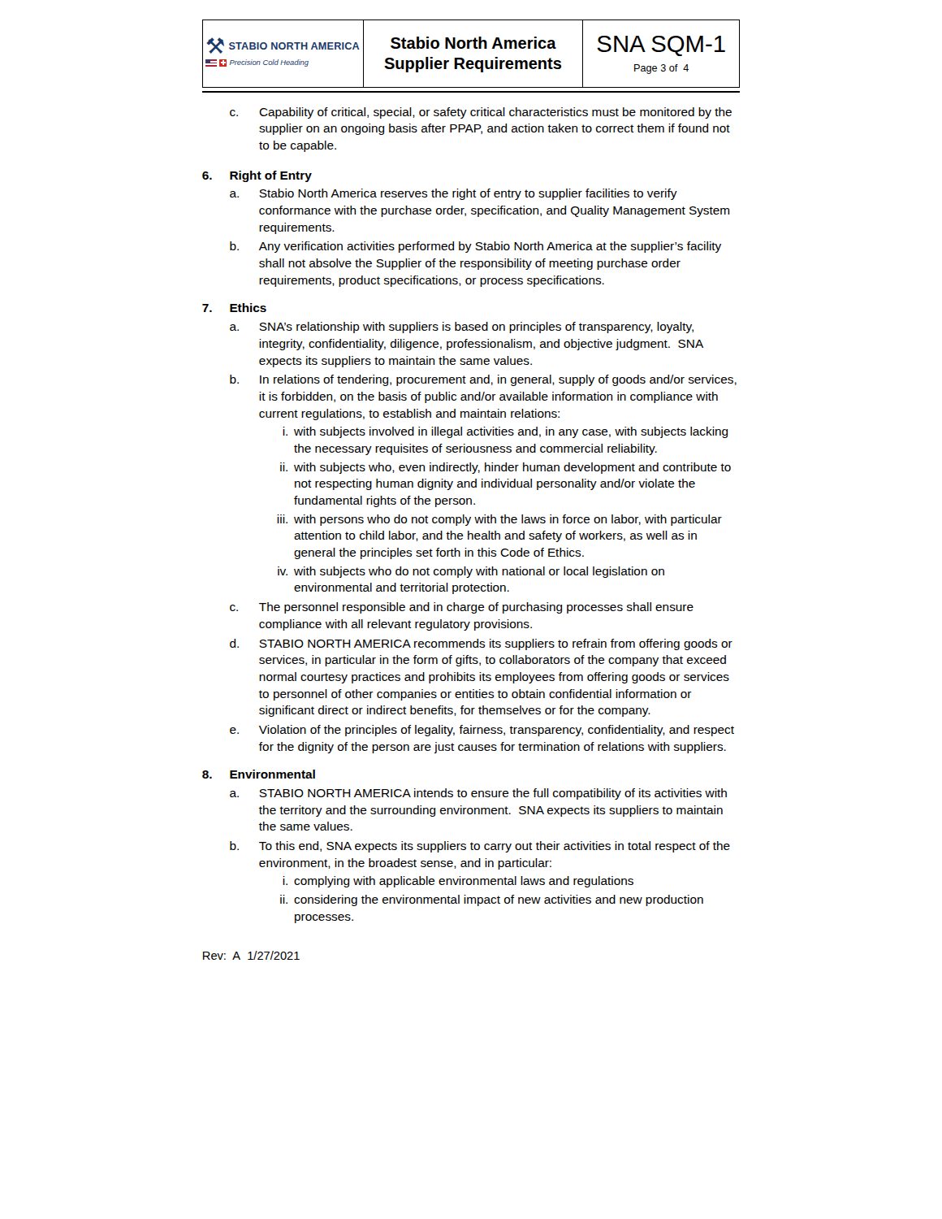| ⚒ STABIO NORTH AMERICA Precision Cold Heading | Stabio North America Supplier Requirements | SNA SQM-1 Page 3 of 4 |
Capability of critical, special, or safety critical characteristics must be monitored by the supplier on an ongoing basis after PPAP, and action taken to correct them if found not to be capable.
Right of Entry
Stabio North America reserves the right of entry to supplier facilities to verify conformance with the purchase order, specification, and Quality Management System requirements.
Any verification activities performed by Stabio North America at the supplier’s facility shall not absolve the Supplier of the responsibility of meeting purchase order requirements, product specifications, or process specifications.
Ethics
SNA’s relationship with suppliers is based on principles of transparency, loyalty, integrity, confidentiality, diligence, professionalism, and objective judgment. SNA expects its suppliers to maintain the same values.
In relations of tendering, procurement and, in general, supply of goods and/or services, it is forbidden, on the basis of public and/or available information in compliance with current regulations, to establish and maintain relations:
with subjects involved in illegal activities and, in any case, with subjects lacking the necessary requisites of seriousness and commercial reliability.
with subjects who, even indirectly, hinder human development and contribute to not respecting human dignity and individual personality and/or violate the fundamental rights of the person.
with persons who do not comply with the laws in force on labor, with particular attention to child labor, and the health and safety of workers, as well as in general the principles set forth in this Code of Ethics.
with subjects who do not comply with national or local legislation on environmental and territorial protection.
The personnel responsible and in charge of purchasing processes shall ensure compliance with all relevant regulatory provisions.
STABIO NORTH AMERICA recommends its suppliers to refrain from offering goods or services, in particular in the form of gifts, to collaborators of the company that exceed normal courtesy practices and prohibits its employees from offering goods or services to personnel of other companies or entities to obtain confidential information or significant direct or indirect benefits, for themselves or for the company.
Violation of the principles of legality, fairness, transparency, confidentiality, and respect for the dignity of the person are just causes for termination of relations with suppliers.
Environmental
STABIO NORTH AMERICA intends to ensure the full compatibility of its activities with the territory and the surrounding environment. SNA expects its suppliers to maintain the same values.
To this end, SNA expects its suppliers to carry out their activities in total respect of the environment, in the broadest sense, and in particular:
complying with applicable environmental laws and regulations
considering the environmental impact of new activities and new production processes.
Rev: A 1/27/2021